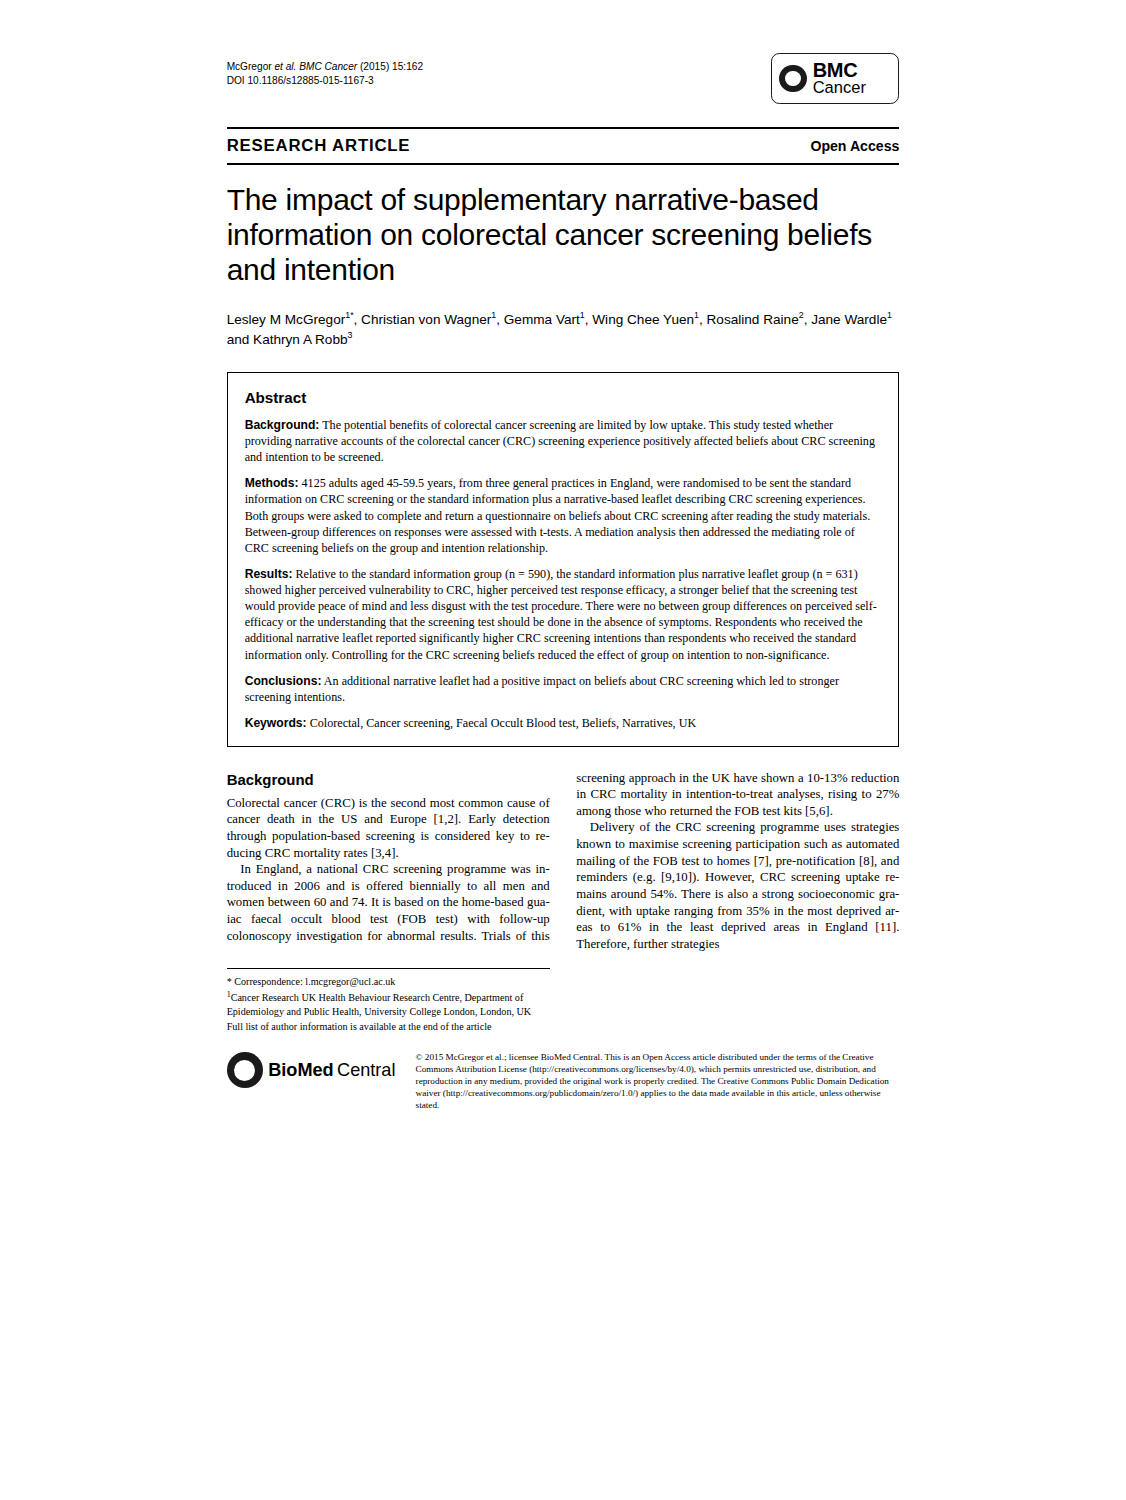McGregor et al. BMC Cancer (2015) 15:162
DOI 10.1186/s12885-015-1167-3
BMC
Cancer
RESEARCH ARTICLE
Open Access
The impact of supplementary narrative-based information on colorectal cancer screening beliefs and intention
Lesley M McGregor1*, Christian von Wagner1, Gemma Vart1, Wing Chee Yuen1, Rosalind Raine2, Jane Wardle1 and Kathryn A Robb3
Abstract
Background: The potential benefits of colorectal cancer screening are limited by low uptake. This study tested whether providing narrative accounts of the colorectal cancer (CRC) screening experience positively affected beliefs about CRC screening and intention to be screened.
Methods: 4125 adults aged 45-59.5 years, from three general practices in England, were randomised to be sent the standard information on CRC screening or the standard information plus a narrative-based leaflet describing CRC screening experiences. Both groups were asked to complete and return a questionnaire on beliefs about CRC screening after reading the study materials. Between-group differences on responses were assessed with t-tests. A mediation analysis then addressed the mediating role of CRC screening beliefs on the group and intention relationship.
Results: Relative to the standard information group (n = 590), the standard information plus narrative leaflet group (n = 631) showed higher perceived vulnerability to CRC, higher perceived test response efficacy, a stronger belief that the screening test would provide peace of mind and less disgust with the test procedure. There were no between group differences on perceived self-efficacy or the understanding that the screening test should be done in the absence of symptoms. Respondents who received the additional narrative leaflet reported significantly higher CRC screening intentions than respondents who received the standard information only. Controlling for the CRC screening beliefs reduced the effect of group on intention to non-significance.
Conclusions: An additional narrative leaflet had a positive impact on beliefs about CRC screening which led to stronger screening intentions.
Keywords: Colorectal, Cancer screening, Faecal Occult Blood test, Beliefs, Narratives, UK
Background
Colorectal cancer (CRC) is the second most common cause of cancer death in the US and Europe [1,2]. Early detection through population-based screening is considered key to reducing CRC mortality rates [3,4].
In England, a national CRC screening programme was introduced in 2006 and is offered biennially to all men and women between 60 and 74. It is based on the home-based guaiac faecal occult blood test (FOB test) with follow-up colonoscopy investigation for abnormal results. Trials of this screening approach in the UK have shown a 10-13% reduction in CRC mortality in intention-to-treat analyses, rising to 27% among those who returned the FOB test kits [5,6].
Delivery of the CRC screening programme uses strategies known to maximise screening participation such as automated mailing of the FOB test to homes [7], pre-notification [8], and reminders (e.g. [9,10]). However, CRC screening uptake remains around 54%. There is also a strong socioeconomic gradient, with uptake ranging from 35% in the most deprived areas to 61% in the least deprived areas in England [11]. Therefore, further strategies
* Correspondence: l.mcgregor@ucl.ac.uk
1Cancer Research UK Health Behaviour Research Centre, Department of Epidemiology and Public Health, University College London, London, UK
Full list of author information is available at the end of the article
BioMed Central
© 2015 McGregor et al.; licensee BioMed Central. This is an Open Access article distributed under the terms of the Creative Commons Attribution License (http://creativecommons.org/licenses/by/4.0), which permits unrestricted use, distribution, and reproduction in any medium, provided the original work is properly credited. The Creative Commons Public Domain Dedication waiver (http://creativecommons.org/publicdomain/zero/1.0/) applies to the data made available in this article, unless otherwise stated.